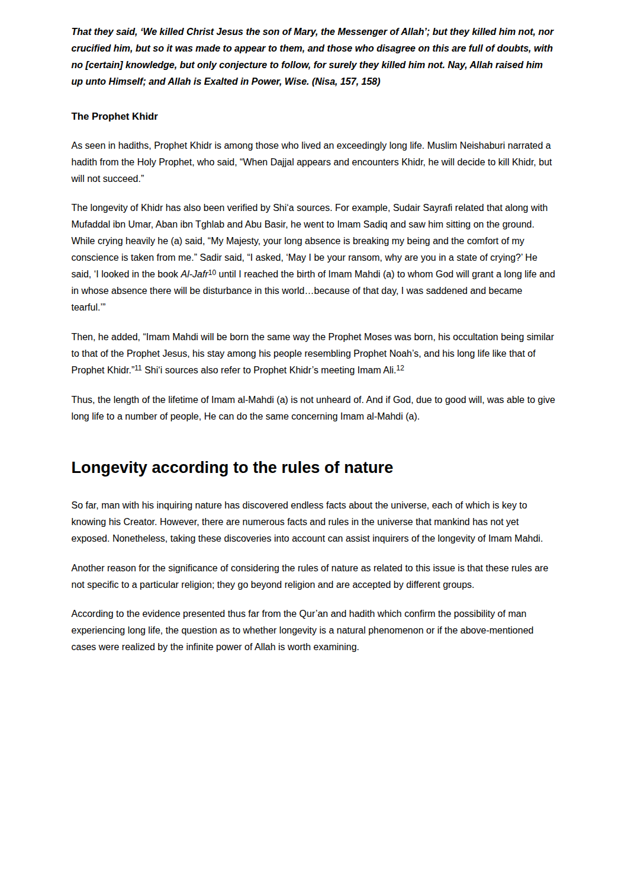That they said, ‘We killed Christ Jesus the son of Mary, the Messenger of Allah’; but they killed him not, nor crucified him, but so it was made to appear to them, and those who disagree on this are full of doubts, with no [certain] knowledge, but only conjecture to follow, for surely they killed him not. Nay, Allah raised him up unto Himself; and Allah is Exalted in Power, Wise. (Nisa, 157, 158)
The Prophet Khidr
As seen in hadiths, Prophet Khidr is among those who lived an exceedingly long life. Muslim Neishaburi narrated a hadith from the Holy Prophet, who said, “When Dajjal appears and encounters Khidr, he will decide to kill Khidr, but will not succeed.”
The longevity of Khidr has also been verified by Shi‘a sources. For example, Sudair Sayrafi related that along with Mufaddal ibn Umar, Aban ibn Tghlab and Abu Basir, he went to Imam Sadiq and saw him sitting on the ground. While crying heavily he (a) said, “My Majesty, your long absence is breaking my being and the comfort of my conscience is taken from me.” Sadir said, “I asked, ‘May I be your ransom, why are you in a state of crying?’ He said, ‘I looked in the book Al-Jafr10 until I reached the birth of Imam Mahdi (a) to whom God will grant a long life and in whose absence there will be disturbance in this world…because of that day, I was saddened and became tearful.’”
Then, he added, “Imam Mahdi will be born the same way the Prophet Moses was born, his occultation being similar to that of the Prophet Jesus, his stay among his people resembling Prophet Noah’s, and his long life like that of Prophet Khidr.”11 Shi‘i sources also refer to Prophet Khidr’s meeting Imam Ali.12
Thus, the length of the lifetime of Imam al-Mahdi (a) is not unheard of. And if God, due to good will, was able to give long life to a number of people, He can do the same concerning Imam al-Mahdi (a).
Longevity according to the rules of nature
So far, man with his inquiring nature has discovered endless facts about the universe, each of which is key to knowing his Creator. However, there are numerous facts and rules in the universe that mankind has not yet exposed. Nonetheless, taking these discoveries into account can assist inquirers of the longevity of Imam Mahdi.
Another reason for the significance of considering the rules of nature as related to this issue is that these rules are not specific to a particular religion; they go beyond religion and are accepted by different groups.
According to the evidence presented thus far from the Qur’an and hadith which confirm the possibility of man experiencing long life, the question as to whether longevity is a natural phenomenon or if the above-mentioned cases were realized by the infinite power of Allah is worth examining.